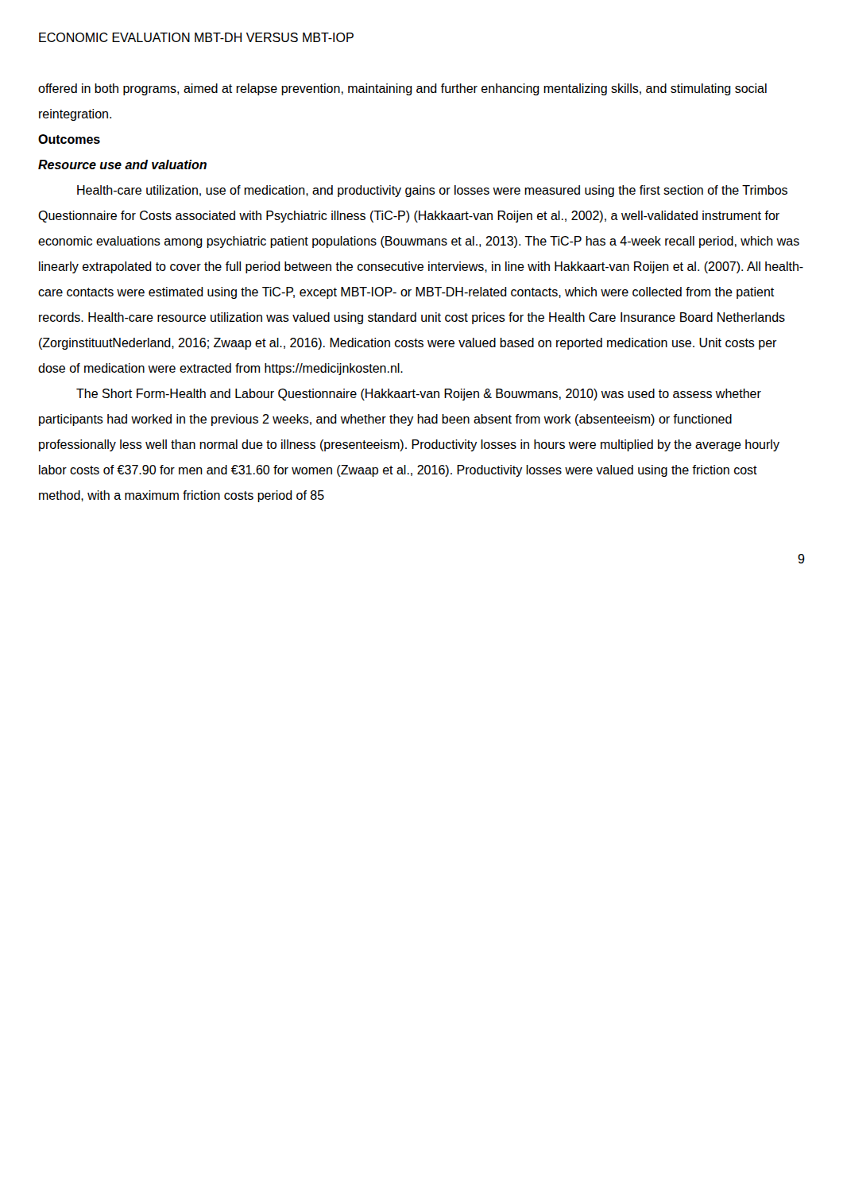ECONOMIC EVALUATION MBT-DH VERSUS MBT-IOP
offered in both programs, aimed at relapse prevention, maintaining and further enhancing mentalizing skills, and stimulating social reintegration.
Outcomes
Resource use and valuation
Health-care utilization, use of medication, and productivity gains or losses were measured using the first section of the Trimbos Questionnaire for Costs associated with Psychiatric illness (TiC-P) (Hakkaart-van Roijen et al., 2002), a well-validated instrument for economic evaluations among psychiatric patient populations (Bouwmans et al., 2013). The TiC-P has a 4-week recall period, which was linearly extrapolated to cover the full period between the consecutive interviews, in line with Hakkaart-van Roijen et al. (2007). All health-care contacts were estimated using the TiC-P, except MBT-IOP- or MBT-DH-related contacts, which were collected from the patient records. Health-care resource utilization was valued using standard unit cost prices for the Health Care Insurance Board Netherlands (ZorginstituutNederland, 2016; Zwaap et al., 2016). Medication costs were valued based on reported medication use. Unit costs per dose of medication were extracted from https://medicijnkosten.nl.
The Short Form-Health and Labour Questionnaire (Hakkaart-van Roijen & Bouwmans, 2010) was used to assess whether participants had worked in the previous 2 weeks, and whether they had been absent from work (absenteeism) or functioned professionally less well than normal due to illness (presenteeism). Productivity losses in hours were multiplied by the average hourly labor costs of €37.90 for men and €31.60 for women (Zwaap et al., 2016). Productivity losses were valued using the friction cost method, with a maximum friction costs period of 85
9